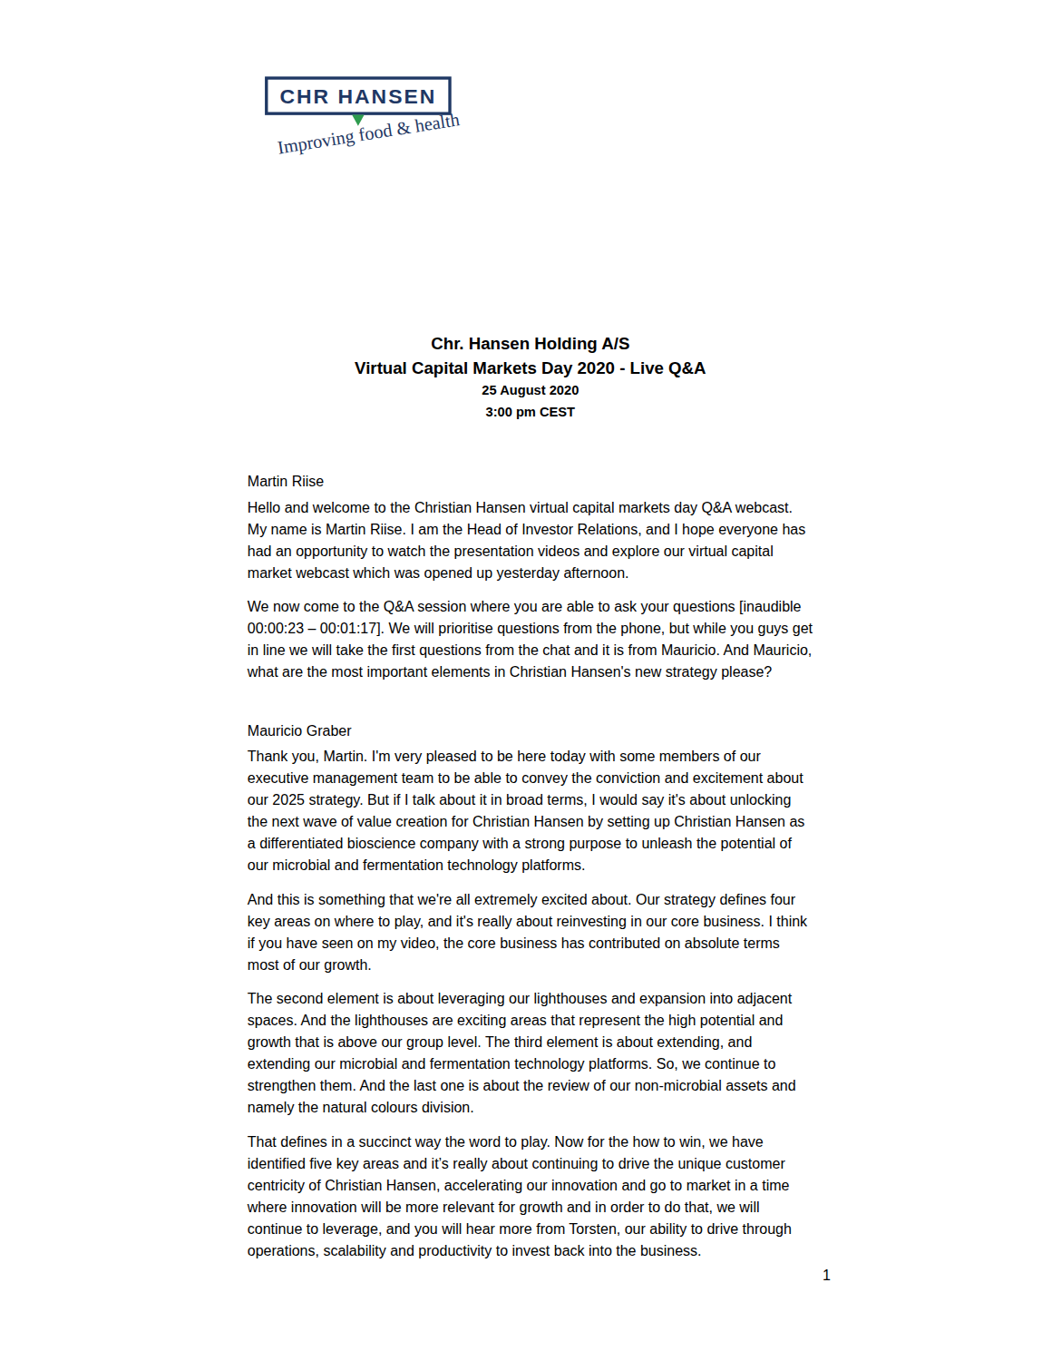CHR HANSEN Improving food & health
Chr. Hansen Holding A/S
Virtual Capital Markets Day 2020 - Live Q&A
25 August 2020
3:00 pm CEST
Martin Riise
Hello and welcome to the Christian Hansen virtual capital markets day Q&A webcast. My name is Martin Riise. I am the Head of Investor Relations, and I hope everyone has had an opportunity to watch the presentation videos and explore our virtual capital market webcast which was opened up yesterday afternoon.
We now come to the Q&A session where you are able to ask your questions [inaudible 00:00:23 – 00:01:17]. We will prioritise questions from the phone, but while you guys get in line we will take the first questions from the chat and it is from Mauricio. And Mauricio, what are the most important elements in Christian Hansen's new strategy please?
Mauricio Graber
Thank you, Martin. I'm very pleased to be here today with some members of our executive management team to be able to convey the conviction and excitement about our 2025 strategy. But if I talk about it in broad terms, I would say it's about unlocking the next wave of value creation for Christian Hansen by setting up Christian Hansen as a differentiated bioscience company with a strong purpose to unleash the potential of our microbial and fermentation technology platforms.
And this is something that we're all extremely excited about. Our strategy defines four key areas on where to play, and it's really about reinvesting in our core business. I think if you have seen on my video, the core business has contributed on absolute terms most of our growth.
The second element is about leveraging our lighthouses and expansion into adjacent spaces. And the lighthouses are exciting areas that represent the high potential and growth that is above our group level. The third element is about extending, and extending our microbial and fermentation technology platforms. So, we continue to strengthen them. And the last one is about the review of our non-microbial assets and namely the natural colours division.
That defines in a succinct way the word to play. Now for the how to win, we have identified five key areas and it’s really about continuing to drive the unique customer centricity of Christian Hansen, accelerating our innovation and go to market in a time where innovation will be more relevant for growth and in order to do that, we will continue to leverage, and you will hear more from Torsten, our ability to drive through operations, scalability and productivity to invest back into the business.
1